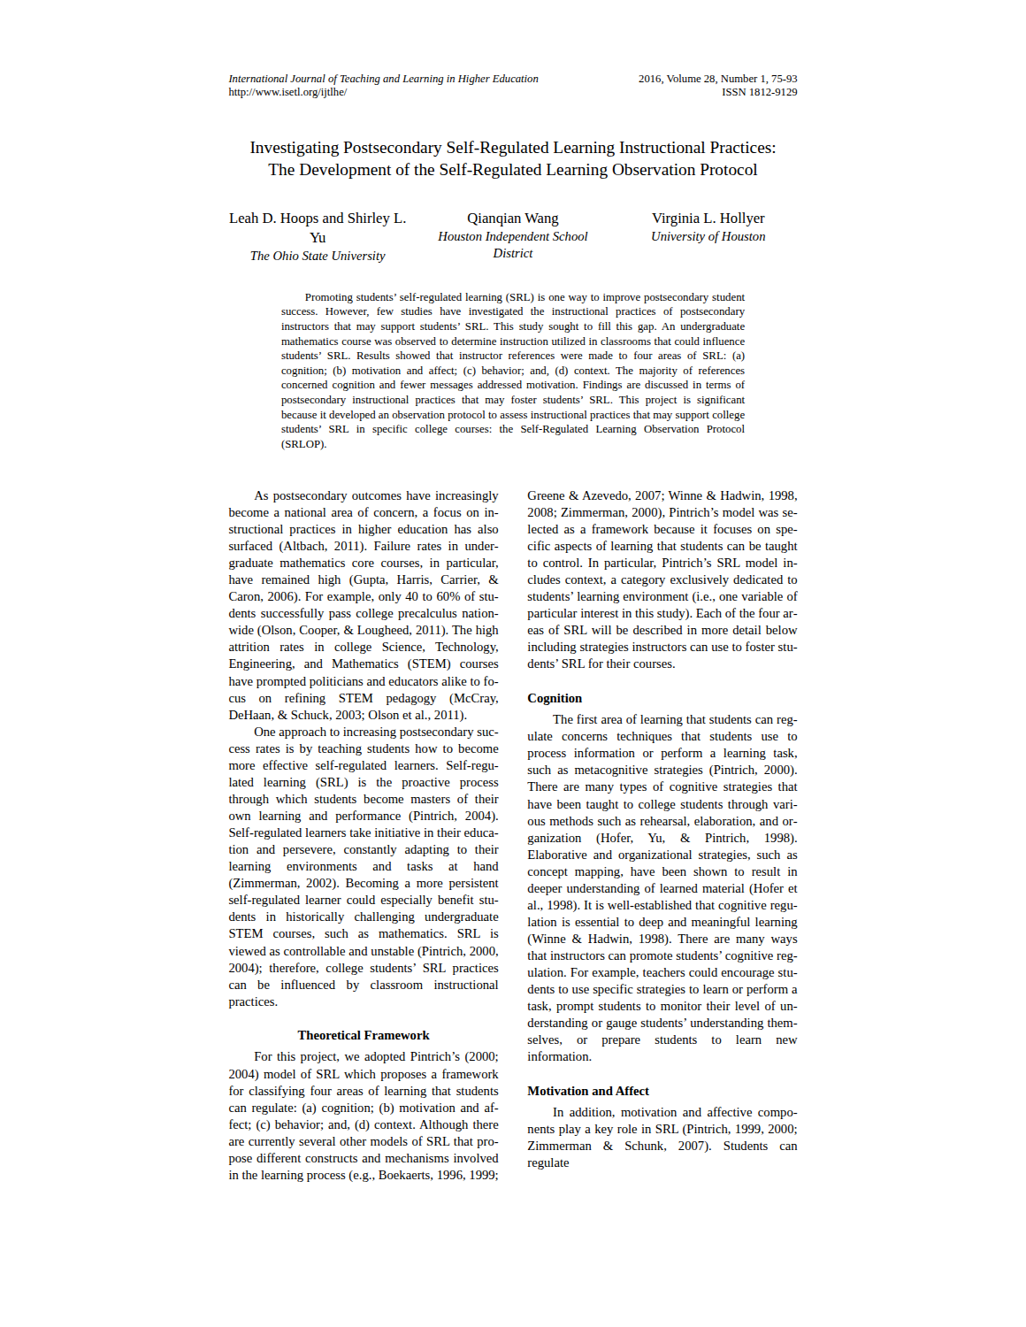International Journal of Teaching and Learning in Higher Education
http://www.isetl.org/ijtlhe/
2016, Volume 28, Number 1, 75-93
ISSN 1812-9129
Investigating Postsecondary Self-Regulated Learning Instructional Practices:
The Development of the Self-Regulated Learning Observation Protocol
Leah D. Hoops and Shirley L. Yu
The Ohio State University
Qianqian Wang
Houston Independent School District
Virginia L. Hollyer
University of Houston
Promoting students’ self-regulated learning (SRL) is one way to improve postsecondary student success. However, few studies have investigated the instructional practices of postsecondary instructors that may support students’ SRL. This study sought to fill this gap. An undergraduate mathematics course was observed to determine instruction utilized in classrooms that could influence students’ SRL. Results showed that instructor references were made to four areas of SRL: (a) cognition; (b) motivation and affect; (c) behavior; and, (d) context. The majority of references concerned cognition and fewer messages addressed motivation. Findings are discussed in terms of postsecondary instructional practices that may foster students’ SRL. This project is significant because it developed an observation protocol to assess instructional practices that may support college students’ SRL in specific college courses: the Self-Regulated Learning Observation Protocol (SRLOP).
As postsecondary outcomes have increasingly become a national area of concern, a focus on instructional practices in higher education has also surfaced (Altbach, 2011). Failure rates in undergraduate mathematics core courses, in particular, have remained high (Gupta, Harris, Carrier, & Caron, 2006). For example, only 40 to 60% of students successfully pass college precalculus nationwide (Olson, Cooper, & Lougheed, 2011). The high attrition rates in college Science, Technology, Engineering, and Mathematics (STEM) courses have prompted politicians and educators alike to focus on refining STEM pedagogy (McCray, DeHaan, & Schuck, 2003; Olson et al., 2011).
One approach to increasing postsecondary success rates is by teaching students how to become more effective self-regulated learners. Self-regulated learning (SRL) is the proactive process through which students become masters of their own learning and performance (Pintrich, 2004). Self-regulated learners take initiative in their education and persevere, constantly adapting to their learning environments and tasks at hand (Zimmerman, 2002). Becoming a more persistent self-regulated learner could especially benefit students in historically challenging undergraduate STEM courses, such as mathematics. SRL is viewed as controllable and unstable (Pintrich, 2000, 2004); therefore, college students’ SRL practices can be influenced by classroom instructional practices.
Theoretical Framework
For this project, we adopted Pintrich’s (2000; 2004) model of SRL which proposes a framework for classifying four areas of learning that students can regulate: (a) cognition; (b) motivation and affect; (c) behavior; and, (d) context. Although there are currently several other models of SRL that propose different constructs and mechanisms involved in the learning process (e.g., Boekaerts, 1996, 1999; Greene & Azevedo, 2007; Winne & Hadwin, 1998, 2008; Zimmerman, 2000), Pintrich’s model was selected as a framework because it focuses on specific aspects of learning that students can be taught to control. In particular, Pintrich’s SRL model includes context, a category exclusively dedicated to students’ learning environment (i.e., one variable of particular interest in this study). Each of the four areas of SRL will be described in more detail below including strategies instructors can use to foster students’ SRL for their courses.
Cognition
The first area of learning that students can regulate concerns techniques that students use to process information or perform a learning task, such as metacognitive strategies (Pintrich, 2000). There are many types of cognitive strategies that have been taught to college students through various methods such as rehearsal, elaboration, and organization (Hofer, Yu, & Pintrich, 1998). Elaborative and organizational strategies, such as concept mapping, have been shown to result in deeper understanding of learned material (Hofer et al., 1998). It is well-established that cognitive regulation is essential to deep and meaningful learning (Winne & Hadwin, 1998). There are many ways that instructors can promote students’ cognitive regulation. For example, teachers could encourage students to use specific strategies to learn or perform a task, prompt students to monitor their level of understanding or gauge students’ understanding themselves, or prepare students to learn new information.
Motivation and Affect
In addition, motivation and affective components play a key role in SRL (Pintrich, 1999, 2000; Zimmerman & Schunk, 2007). Students can regulate